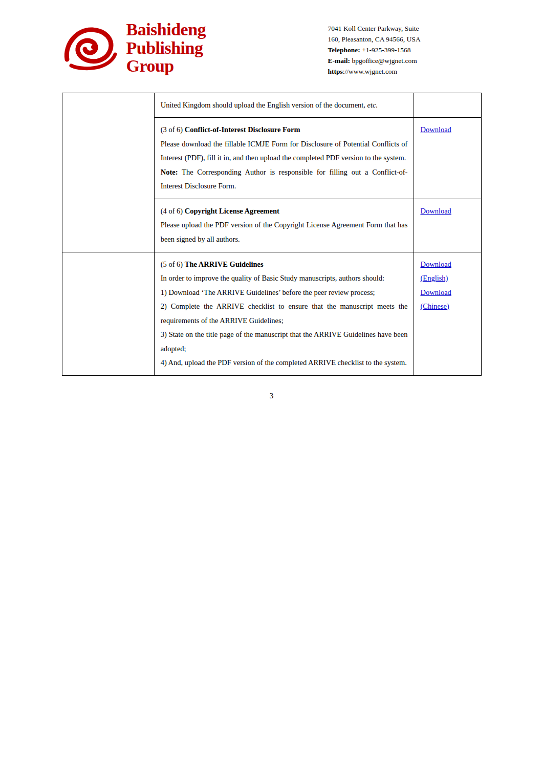Baishideng Publishing Group
7041 Koll Center Parkway, Suite
160, Pleasanton, CA 94566, USA
Telephone: +1-925-399-1568
E-mail: bpgoffice@wjgnet.com
https://www.wjgnet.com
| | United Kingdom should upload the English version of the document, etc. | |
| (3 of 6) Conflict-of-Interest Disclosure Form Please download the fillable ICMJE Form for Disclosure of Potential Conflicts of Interest (PDF), fill it in, and then upload the completed PDF version to the system. Note: The Corresponding Author is responsible for filling out a Conflict-of-Interest Disclosure Form. | Download |
| (4 of 6) Copyright License Agreement Please upload the PDF version of the Copyright License Agreement Form that has been signed by all authors. | Download |
| | (5 of 6) The ARRIVE Guidelines In order to improve the quality of Basic Study manuscripts, authors should: 1) Download ‘The ARRIVE Guidelines’ before the peer review process; 2) Complete the ARRIVE checklist to ensure that the manuscript meets the requirements of the ARRIVE Guidelines; 3) State on the title page of the manuscript that the ARRIVE Guidelines have been adopted; 4) And, upload the PDF version of the completed ARRIVE checklist to the system. | Download (English) Download (Chinese) |
3